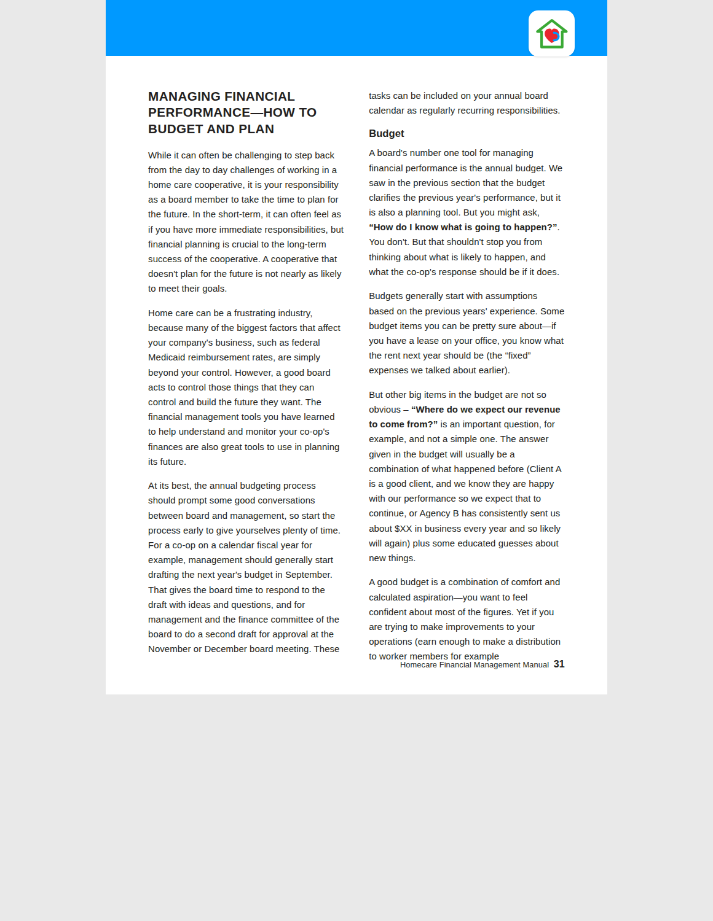Managing Financial Performance—How to Budget and Plan
While it can often be challenging to step back from the day to day challenges of working in a home care cooperative, it is your responsibility as a board member to take the time to plan for the future. In the short-term, it can often feel as if you have more immediate responsibilities, but financial planning is crucial to the long-term success of the cooperative. A cooperative that doesn't plan for the future is not nearly as likely to meet their goals.
Home care can be a frustrating industry, because many of the biggest factors that affect your company's business, such as federal Medicaid reimbursement rates, are simply beyond your control. However, a good board acts to control those things that they can control and build the future they want. The financial management tools you have learned to help understand and monitor your co-op's finances are also great tools to use in planning its future.
At its best, the annual budgeting process should prompt some good conversations between board and management, so start the process early to give yourselves plenty of time. For a co-op on a calendar fiscal year for example, management should generally start drafting the next year's budget in September. That gives the board time to respond to the draft with ideas and questions, and for management and the finance committee of the board to do a second draft for approval at the November or December board meeting. These tasks can be included on your annual board calendar as regularly recurring responsibilities.
Budget
A board's number one tool for managing financial performance is the annual budget. We saw in the previous section that the budget clarifies the previous year's performance, but it is also a planning tool. But you might ask, “How do I know what is going to happen?”. You don't. But that shouldn't stop you from thinking about what is likely to happen, and what the co-op's response should be if it does.
Budgets generally start with assumptions based on the previous years' experience. Some budget items you can be pretty sure about—if you have a lease on your office, you know what the rent next year should be (the “fixed” expenses we talked about earlier).
But other big items in the budget are not so obvious – “Where do we expect our revenue to come from?” is an important question, for example, and not a simple one. The answer given in the budget will usually be a combination of what happened before (Client A is a good client, and we know they are happy with our performance so we expect that to continue, or Agency B has consistently sent us about $XX in business every year and so likely will again) plus some educated guesses about new things.
A good budget is a combination of comfort and calculated aspiration—you want to feel confident about most of the figures. Yet if you are trying to make improvements to your operations (earn enough to make a distribution to worker members for example
Homecare Financial Management Manual31